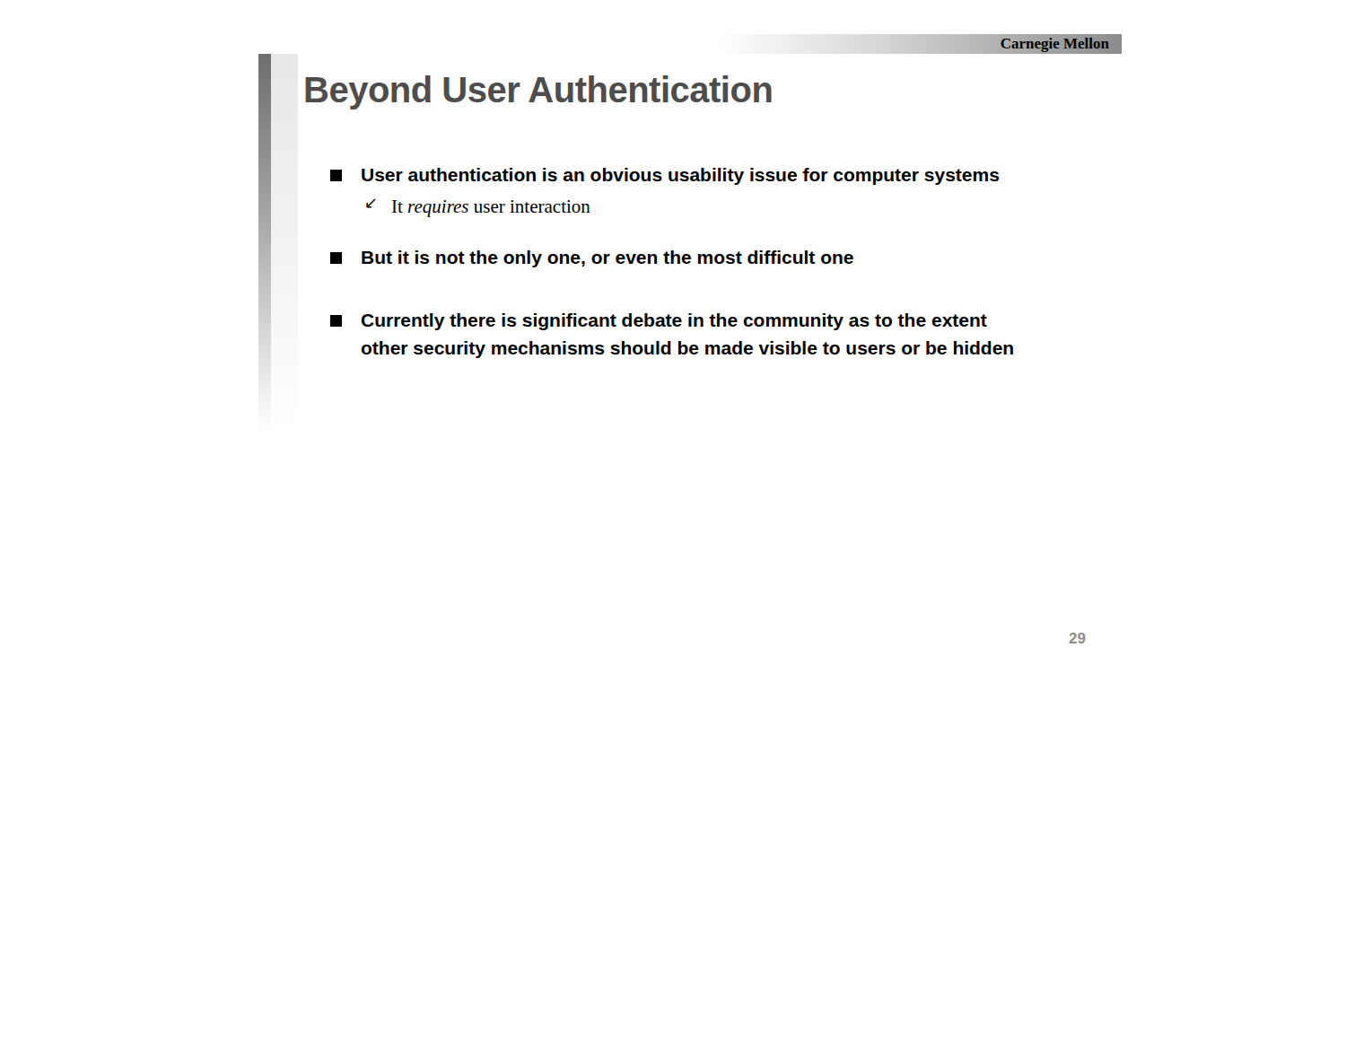Carnegie Mellon
Beyond User Authentication
User authentication is an obvious usability issue for computer systems
It requires user interaction
But it is not the only one, or even the most difficult one
Currently there is significant debate in the community as to the extent other security mechanisms should be made visible to users or be hidden
29